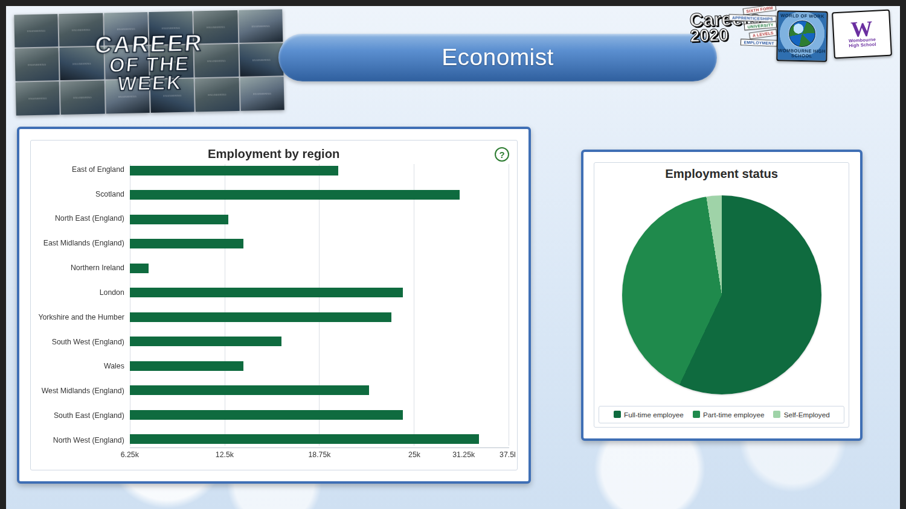CAREER OF THE WEEK
Economist
SIXTH FORM APPRENTICESHIPS UNIVERSITY A LEVELS EMPLOYMENT
Careers
2020
World of Work
Wombourne High School
W
Wombourne
High School
Employment by region
?
East of England Scotland North East (England) East Midlands (England) Northern Ireland London Yorkshire and the Humber South West (England) Wales West Midlands (England) South East (England) North West (England)
6.25k 12.5k 18.75k 25k 31.25k 37.5l
Employment status
Full-time employee
Part-time employee
Self-Employed